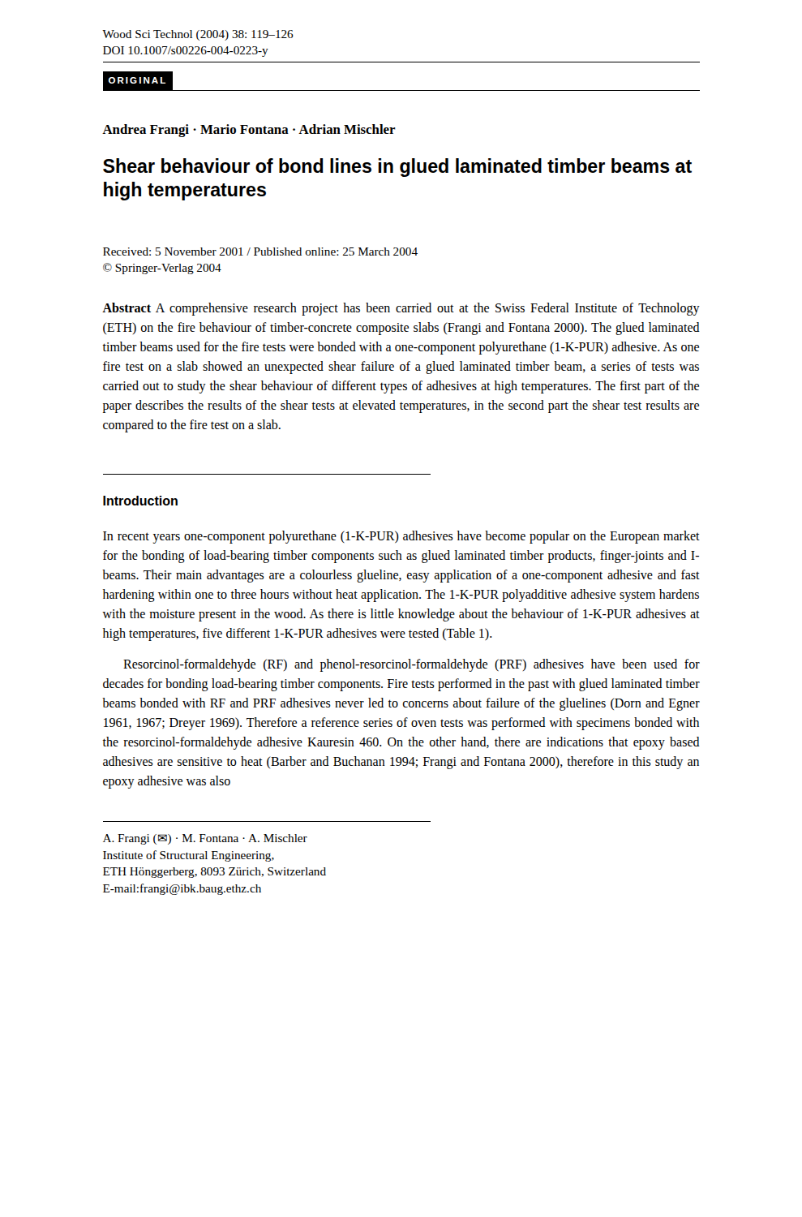Wood Sci Technol (2004) 38: 119–126
DOI 10.1007/s00226-004-0223-y
ORIGINAL
Andrea Frangi · Mario Fontana · Adrian Mischler
Shear behaviour of bond lines in glued laminated timber beams at high temperatures
Received: 5 November 2001 / Published online: 25 March 2004
© Springer-Verlag 2004
Abstract A comprehensive research project has been carried out at the Swiss Federal Institute of Technology (ETH) on the fire behaviour of timber-concrete composite slabs (Frangi and Fontana 2000). The glued laminated timber beams used for the fire tests were bonded with a one-component polyurethane (1-K-PUR) adhesive. As one fire test on a slab showed an unexpected shear failure of a glued laminated timber beam, a series of tests was carried out to study the shear behaviour of different types of adhesives at high temperatures. The first part of the paper describes the results of the shear tests at elevated temperatures, in the second part the shear test results are compared to the fire test on a slab.
Introduction
In recent years one-component polyurethane (1-K-PUR) adhesives have become popular on the European market for the bonding of load-bearing timber components such as glued laminated timber products, finger-joints and I-beams. Their main advantages are a colourless glueline, easy application of a one-component adhesive and fast hardening within one to three hours without heat application. The 1-K-PUR polyadditive adhesive system hardens with the moisture present in the wood. As there is little knowledge about the behaviour of 1-K-PUR adhesives at high temperatures, five different 1-K-PUR adhesives were tested (Table 1).
Resorcinol-formaldehyde (RF) and phenol-resorcinol-formaldehyde (PRF) adhesives have been used for decades for bonding load-bearing timber components. Fire tests performed in the past with glued laminated timber beams bonded with RF and PRF adhesives never led to concerns about failure of the gluelines (Dorn and Egner 1961, 1967; Dreyer 1969). Therefore a reference series of oven tests was performed with specimens bonded with the resorcinol-formaldehyde adhesive Kauresin 460. On the other hand, there are indications that epoxy based adhesives are sensitive to heat (Barber and Buchanan 1994; Frangi and Fontana 2000), therefore in this study an epoxy adhesive was also
A. Frangi (✉) · M. Fontana · A. Mischler
Institute of Structural Engineering,
ETH Hönggerberg, 8093 Zürich, Switzerland
E-mail:frangi@ibk.baug.ethz.ch